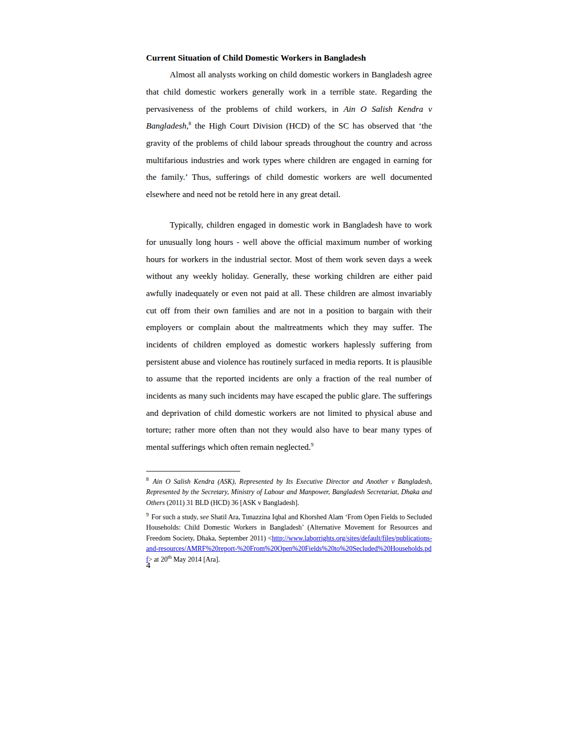Current Situation of Child Domestic Workers in Bangladesh
Almost all analysts working on child domestic workers in Bangladesh agree that child domestic workers generally work in a terrible state. Regarding the pervasiveness of the problems of child workers, in Ain O Salish Kendra v Bangladesh,8 the High Court Division (HCD) of the SC has observed that ‘the gravity of the problems of child labour spreads throughout the country and across multifarious industries and work types where children are engaged in earning for the family.’ Thus, sufferings of child domestic workers are well documented elsewhere and need not be retold here in any great detail.
Typically, children engaged in domestic work in Bangladesh have to work for unusually long hours - well above the official maximum number of working hours for workers in the industrial sector. Most of them work seven days a week without any weekly holiday. Generally, these working children are either paid awfully inadequately or even not paid at all. These children are almost invariably cut off from their own families and are not in a position to bargain with their employers or complain about the maltreatments which they may suffer. The incidents of children employed as domestic workers haplessly suffering from persistent abuse and violence has routinely surfaced in media reports. It is plausible to assume that the reported incidents are only a fraction of the real number of incidents as many such incidents may have escaped the public glare. The sufferings and deprivation of child domestic workers are not limited to physical abuse and torture; rather more often than not they would also have to bear many types of mental sufferings which often remain neglected.9
8 Ain O Salish Kendra (ASK), Represented by Its Executive Director and Another v Bangladesh, Represented by the Secretary, Ministry of Labour and Manpower, Bangladesh Secretariat, Dhaka and Others (2011) 31 BLD (HCD) 36 [ASK v Bangladesh].
9 For such a study, see Shatil Ara, Tunazzina Iqbal and Khorshed Alam ‘From Open Fields to Secluded Households: Child Domestic Workers in Bangladesh’ (Alternative Movement for Resources and Freedom Society, Dhaka, September 2011) <http://www.laborrights.org/sites/default/files/publications-and-resources/AMRF%20report-%20From%20Open%20Fields%20to%20Secluded%20Households.pdf> at 20th May 2014 [Ara].
4